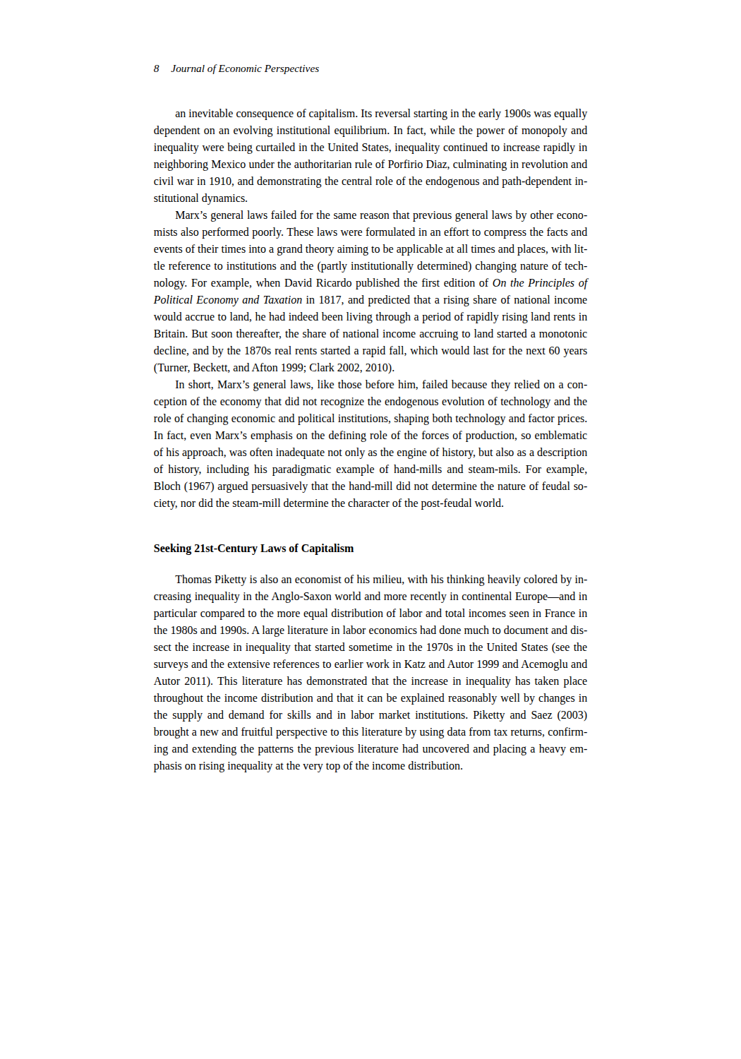8 Journal of Economic Perspectives
an inevitable consequence of capitalism. Its reversal starting in the early 1900s was equally dependent on an evolving institutional equilibrium. In fact, while the power of monopoly and inequality were being curtailed in the United States, inequality continued to increase rapidly in neighboring Mexico under the authoritarian rule of Porfirio Diaz, culminating in revolution and civil war in 1910, and demonstrating the central role of the endogenous and path-dependent institutional dynamics.
Marx’s general laws failed for the same reason that previous general laws by other economists also performed poorly. These laws were formulated in an effort to compress the facts and events of their times into a grand theory aiming to be applicable at all times and places, with little reference to institutions and the (partly institutionally determined) changing nature of technology. For example, when David Ricardo published the first edition of On the Principles of Political Economy and Taxation in 1817, and predicted that a rising share of national income would accrue to land, he had indeed been living through a period of rapidly rising land rents in Britain. But soon thereafter, the share of national income accruing to land started a monotonic decline, and by the 1870s real rents started a rapid fall, which would last for the next 60 years (Turner, Beckett, and Afton 1999; Clark 2002, 2010).
In short, Marx’s general laws, like those before him, failed because they relied on a conception of the economy that did not recognize the endogenous evolution of technology and the role of changing economic and political institutions, shaping both technology and factor prices. In fact, even Marx’s emphasis on the defining role of the forces of production, so emblematic of his approach, was often inadequate not only as the engine of history, but also as a description of history, including his paradigmatic example of hand-mills and steam-mils. For example, Bloch (1967) argued persuasively that the hand-mill did not determine the nature of feudal society, nor did the steam-mill determine the character of the post-feudal world.
Seeking 21st-Century Laws of Capitalism
Thomas Piketty is also an economist of his milieu, with his thinking heavily colored by increasing inequality in the Anglo-Saxon world and more recently in continental Europe—and in particular compared to the more equal distribution of labor and total incomes seen in France in the 1980s and 1990s. A large literature in labor economics had done much to document and dissect the increase in inequality that started sometime in the 1970s in the United States (see the surveys and the extensive references to earlier work in Katz and Autor 1999 and Acemoglu and Autor 2011). This literature has demonstrated that the increase in inequality has taken place throughout the income distribution and that it can be explained reasonably well by changes in the supply and demand for skills and in labor market institutions. Piketty and Saez (2003) brought a new and fruitful perspective to this literature by using data from tax returns, confirming and extending the patterns the previous literature had uncovered and placing a heavy emphasis on rising inequality at the very top of the income distribution.